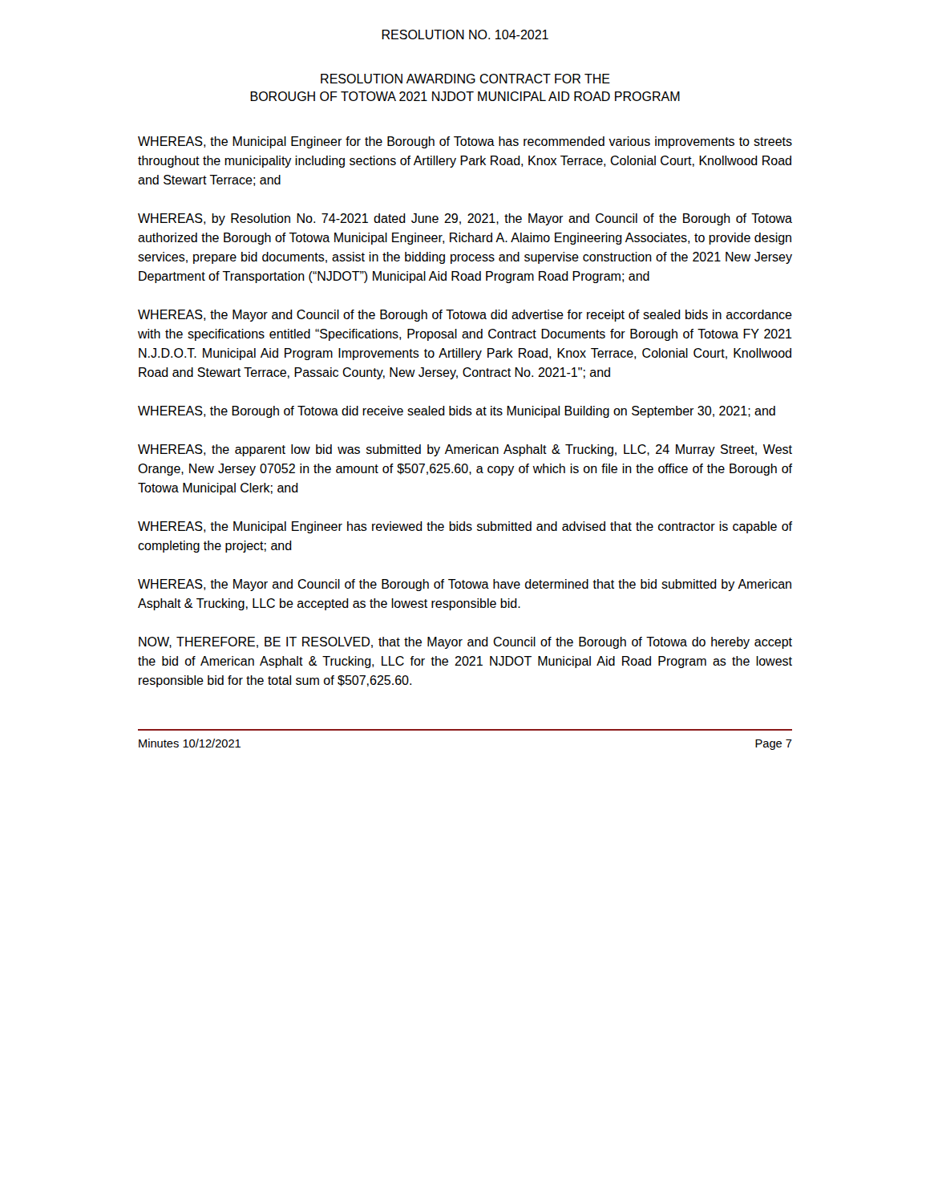RESOLUTION NO. 104-2021
RESOLUTION AWARDING CONTRACT FOR THE
BOROUGH OF TOTOWA 2021 NJDOT MUNICIPAL AID ROAD PROGRAM
WHEREAS, the Municipal Engineer for the Borough of Totowa has recommended various improvements to streets throughout the municipality including sections of Artillery Park Road, Knox Terrace, Colonial Court, Knollwood Road and Stewart Terrace; and
WHEREAS, by Resolution No. 74-2021 dated June 29, 2021, the Mayor and Council of the Borough of Totowa authorized the Borough of Totowa Municipal Engineer, Richard A. Alaimo Engineering Associates, to provide design services, prepare bid documents, assist in the bidding process and supervise construction of the 2021 New Jersey Department of Transportation (“NJDOT”) Municipal Aid Road Program Road Program; and
WHEREAS, the Mayor and Council of the Borough of Totowa did advertise for receipt of sealed bids in accordance with the specifications entitled “Specifications, Proposal and Contract Documents for Borough of Totowa FY 2021 N.J.D.O.T. Municipal Aid Program Improvements to Artillery Park Road, Knox Terrace, Colonial Court, Knollwood Road and Stewart Terrace, Passaic County, New Jersey, Contract No. 2021-1"; and
WHEREAS, the Borough of Totowa did receive sealed bids at its Municipal Building on September 30, 2021; and
WHEREAS, the apparent low bid was submitted by American Asphalt & Trucking, LLC, 24 Murray Street, West Orange, New Jersey 07052 in the amount of $507,625.60, a copy of which is on file in the office of the Borough of Totowa Municipal Clerk; and
WHEREAS, the Municipal Engineer has reviewed the bids submitted and advised that the contractor is capable of completing the project; and
WHEREAS, the Mayor and Council of the Borough of Totowa have determined that the bid submitted by American Asphalt & Trucking, LLC be accepted as the lowest responsible bid.
NOW, THEREFORE, BE IT RESOLVED, that the Mayor and Council of the Borough of Totowa do hereby accept the bid of American Asphalt & Trucking, LLC for the 2021 NJDOT Municipal Aid Road Program as the lowest responsible bid for the total sum of $507,625.60.
Minutes 10/12/2021 Page 7